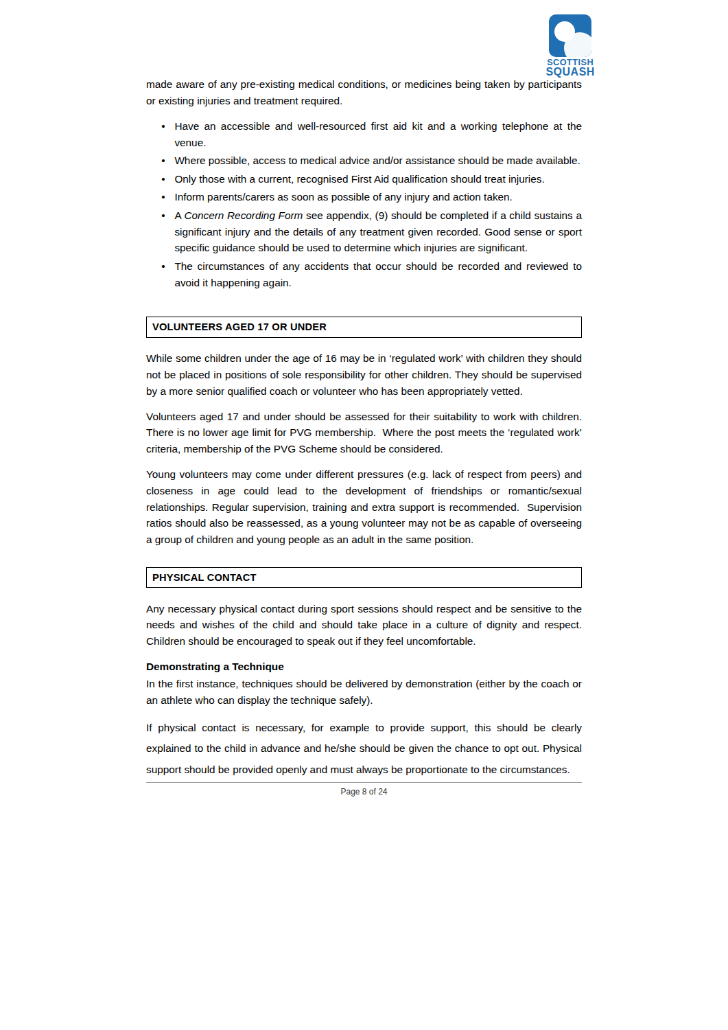SCOTTISH SQUASH
made aware of any pre-existing medical conditions, or medicines being taken by participants or existing injuries and treatment required.
Have an accessible and well-resourced first aid kit and a working telephone at the venue.
Where possible, access to medical advice and/or assistance should be made available.
Only those with a current, recognised First Aid qualification should treat injuries.
Inform parents/carers as soon as possible of any injury and action taken.
A Concern Recording Form see appendix, (9) should be completed if a child sustains a significant injury and the details of any treatment given recorded. Good sense or sport specific guidance should be used to determine which injuries are significant.
The circumstances of any accidents that occur should be recorded and reviewed to avoid it happening again.
VOLUNTEERS AGED 17 OR UNDER
While some children under the age of 16 may be in ‘regulated work’ with children they should not be placed in positions of sole responsibility for other children. They should be supervised by a more senior qualified coach or volunteer who has been appropriately vetted.
Volunteers aged 17 and under should be assessed for their suitability to work with children. There is no lower age limit for PVG membership. Where the post meets the ‘regulated work’ criteria, membership of the PVG Scheme should be considered.
Young volunteers may come under different pressures (e.g. lack of respect from peers) and closeness in age could lead to the development of friendships or romantic/sexual relationships. Regular supervision, training and extra support is recommended. Supervision ratios should also be reassessed, as a young volunteer may not be as capable of overseeing a group of children and young people as an adult in the same position.
PHYSICAL CONTACT
Any necessary physical contact during sport sessions should respect and be sensitive to the needs and wishes of the child and should take place in a culture of dignity and respect. Children should be encouraged to speak out if they feel uncomfortable.
Demonstrating a Technique
In the first instance, techniques should be delivered by demonstration (either by the coach or an athlete who can display the technique safely).
If physical contact is necessary, for example to provide support, this should be clearly explained to the child in advance and he/she should be given the chance to opt out. Physical support should be provided openly and must always be proportionate to the circumstances.
Page 8 of 24